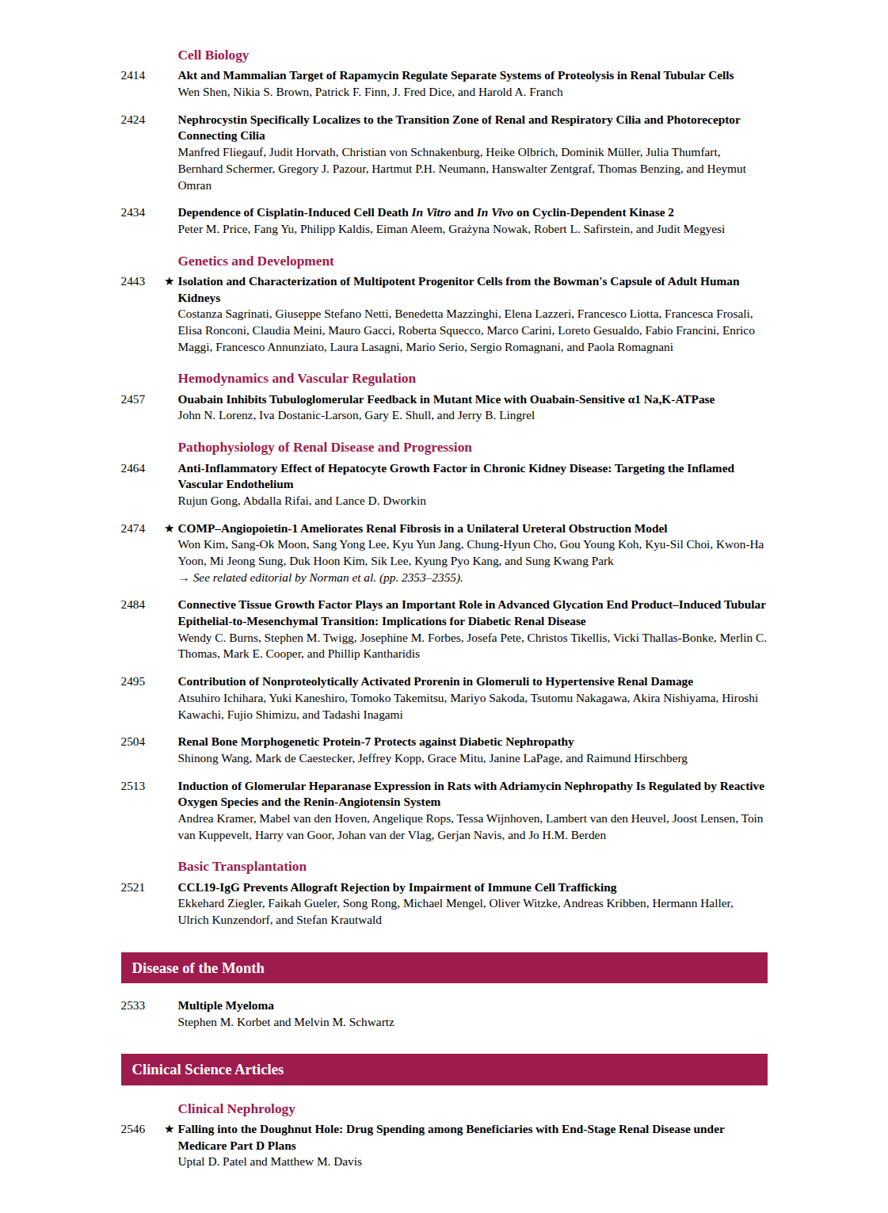Cell Biology
2414
Akt and Mammalian Target of Rapamycin Regulate Separate Systems of Proteolysis in Renal Tubular Cells
Wen Shen, Nikia S. Brown, Patrick F. Finn, J. Fred Dice, and Harold A. Franch
2424
Nephrocystin Specifically Localizes to the Transition Zone of Renal and Respiratory Cilia and Photoreceptor Connecting Cilia
Manfred Fliegauf, Judit Horvath, Christian von Schnakenburg, Heike Olbrich, Dominik Müller, Julia Thumfart, Bernhard Schermer, Gregory J. Pazour, Hartmut P.H. Neumann, Hanswalter Zentgraf, Thomas Benzing, and Heymut Omran
2434
Dependence of Cisplatin-Induced Cell Death In Vitro and In Vivo on Cyclin-Dependent Kinase 2
Peter M. Price, Fang Yu, Philipp Kaldis, Eiman Aleem, Grażyna Nowak, Robert L. Safirstein, and Judit Megyesi
Genetics and Development
2443
★
Isolation and Characterization of Multipotent Progenitor Cells from the Bowman's Capsule of Adult Human Kidneys
Costanza Sagrinati, Giuseppe Stefano Netti, Benedetta Mazzinghi, Elena Lazzeri, Francesco Liotta, Francesca Frosali, Elisa Ronconi, Claudia Meini, Mauro Gacci, Roberta Squecco, Marco Carini, Loreto Gesualdo, Fabio Francini, Enrico Maggi, Francesco Annunziato, Laura Lasagni, Mario Serio, Sergio Romagnani, and Paola Romagnani
Hemodynamics and Vascular Regulation
2457
Ouabain Inhibits Tubuloglomerular Feedback in Mutant Mice with Ouabain-Sensitive α1 Na,K-ATPase
John N. Lorenz, Iva Dostanic-Larson, Gary E. Shull, and Jerry B. Lingrel
Pathophysiology of Renal Disease and Progression
2464
Anti-Inflammatory Effect of Hepatocyte Growth Factor in Chronic Kidney Disease: Targeting the Inflamed Vascular Endothelium
Rujun Gong, Abdalla Rifai, and Lance D. Dworkin
2474
★
COMP–Angiopoietin-1 Ameliorates Renal Fibrosis in a Unilateral Ureteral Obstruction Model
Won Kim, Sang-Ok Moon, Sang Yong Lee, Kyu Yun Jang, Chung-Hyun Cho, Gou Young Koh, Kyu-Sil Choi, Kwon-Ha Yoon, Mi Jeong Sung, Duk Hoon Kim, Sik Lee, Kyung Pyo Kang, and Sung Kwang Park
→ See related editorial by Norman et al. (pp. 2353–2355).
2484
Connective Tissue Growth Factor Plays an Important Role in Advanced Glycation End Product–Induced Tubular Epithelial-to-Mesenchymal Transition: Implications for Diabetic Renal Disease
Wendy C. Burns, Stephen M. Twigg, Josephine M. Forbes, Josefa Pete, Christos Tikellis, Vicki Thallas-Bonke, Merlin C. Thomas, Mark E. Cooper, and Phillip Kantharidis
2495
Contribution of Nonproteolytically Activated Prorenin in Glomeruli to Hypertensive Renal Damage
Atsuhiro Ichihara, Yuki Kaneshiro, Tomoko Takemitsu, Mariyo Sakoda, Tsutomu Nakagawa, Akira Nishiyama, Hiroshi Kawachi, Fujio Shimizu, and Tadashi Inagami
2504
Renal Bone Morphogenetic Protein-7 Protects against Diabetic Nephropathy
Shinong Wang, Mark de Caestecker, Jeffrey Kopp, Grace Mitu, Janine LaPage, and Raimund Hirschberg
2513
Induction of Glomerular Heparanase Expression in Rats with Adriamycin Nephropathy Is Regulated by Reactive Oxygen Species and the Renin-Angiotensin System
Andrea Kramer, Mabel van den Hoven, Angelique Rops, Tessa Wijnhoven, Lambert van den Heuvel, Joost Lensen, Toin van Kuppevelt, Harry van Goor, Johan van der Vlag, Gerjan Navis, and Jo H.M. Berden
Basic Transplantation
2521
CCL19-IgG Prevents Allograft Rejection by Impairment of Immune Cell Trafficking
Ekkehard Ziegler, Faikah Gueler, Song Rong, Michael Mengel, Oliver Witzke, Andreas Kribben, Hermann Haller, Ulrich Kunzendorf, and Stefan Krautwald
Disease of the Month
2533
Multiple Myeloma
Stephen M. Korbet and Melvin M. Schwartz
Clinical Science Articles
Clinical Nephrology
2546
★
Falling into the Doughnut Hole: Drug Spending among Beneficiaries with End-Stage Renal Disease under Medicare Part D Plans
Uptal D. Patel and Matthew M. Davis